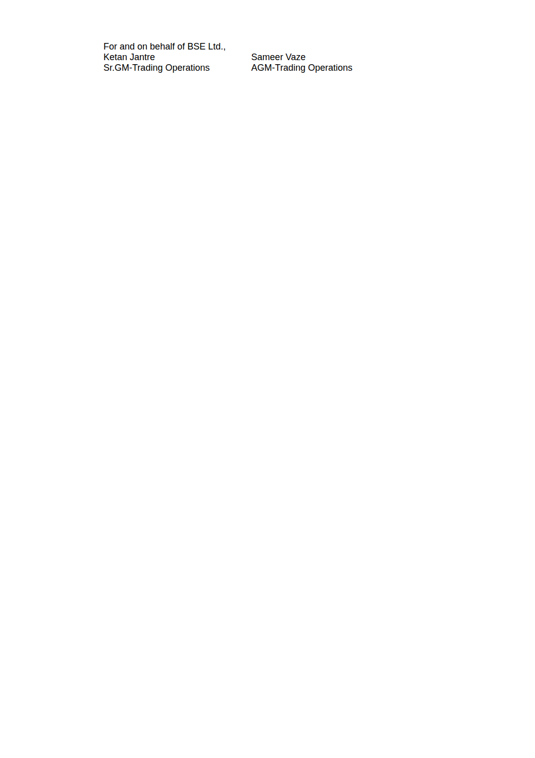For and on behalf of BSE Ltd.,
| Ketan Jantre | Sameer Vaze |
| Sr.GM-Trading Operations | AGM-Trading Operations |